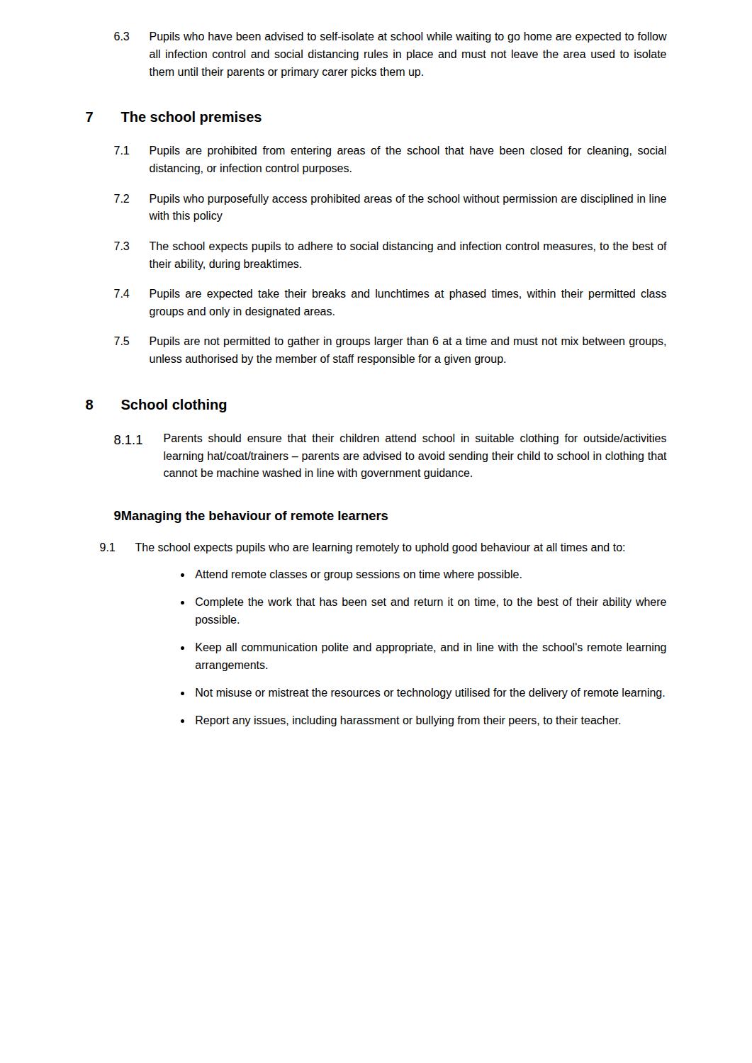6.3
Pupils who have been advised to self-isolate at school while waiting to go home are expected to follow all infection control and social distancing rules in place and must not leave the area used to isolate them until their parents or primary carer picks them up.
7 The school premises
7.1
Pupils are prohibited from entering areas of the school that have been closed for cleaning, social distancing, or infection control purposes.
7.2
Pupils who purposefully access prohibited areas of the school without permission are disciplined in line with this policy
7.3
The school expects pupils to adhere to social distancing and infection control measures, to the best of their ability, during breaktimes.
7.4
Pupils are expected take their breaks and lunchtimes at phased times, within their permitted class groups and only in designated areas.
7.5
Pupils are not permitted to gather in groups larger than 6 at a time and must not mix between groups, unless authorised by the member of staff responsible for a given group.
8 School clothing
8.1.1
Parents should ensure that their children attend school in suitable clothing for outside/activities learning hat/coat/trainers – parents are advised to avoid sending their child to school in clothing that cannot be machine washed in line with government guidance.
9 Managing the behaviour of remote learners
9.1
The school expects pupils who are learning remotely to uphold good behaviour at all times and to:
Attend remote classes or group sessions on time where possible.
Complete the work that has been set and return it on time, to the best of their ability where possible.
Keep all communication polite and appropriate, and in line with the school's remote learning arrangements.
Not misuse or mistreat the resources or technology utilised for the delivery of remote learning.
Report any issues, including harassment or bullying from their peers, to their teacher.